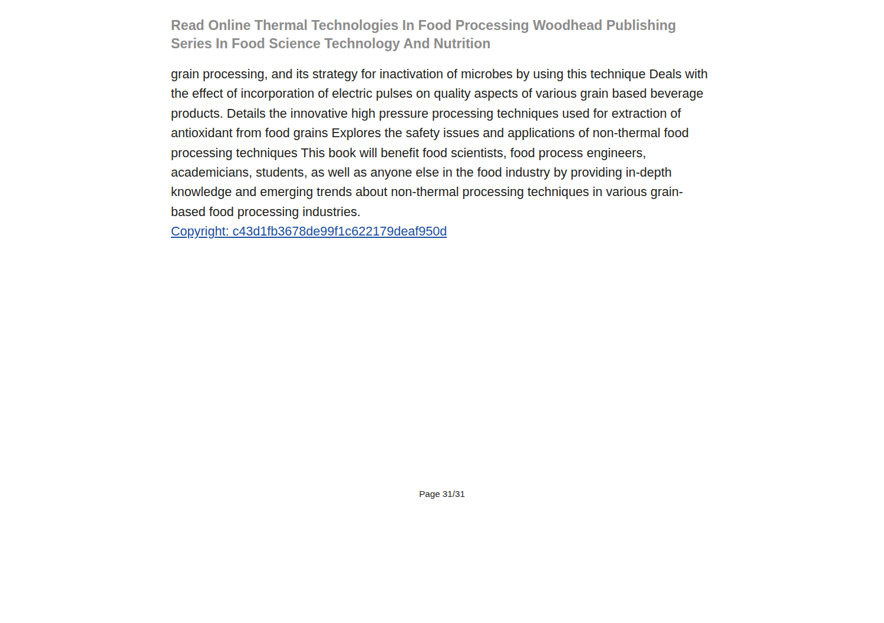Read Online Thermal Technologies In Food Processing Woodhead Publishing Series In Food Science Technology And Nutrition
grain processing, and its strategy for inactivation of microbes by using this technique Deals with the effect of incorporation of electric pulses on quality aspects of various grain based beverage products. Details the innovative high pressure processing techniques used for extraction of antioxidant from food grains Explores the safety issues and applications of non-thermal food processing techniques This book will benefit food scientists, food process engineers, academicians, students, as well as anyone else in the food industry by providing in-depth knowledge and emerging trends about non-thermal processing techniques in various grain-based food processing industries.
Copyright: c43d1fb3678de99f1c622179deaf950d
Page 31/31